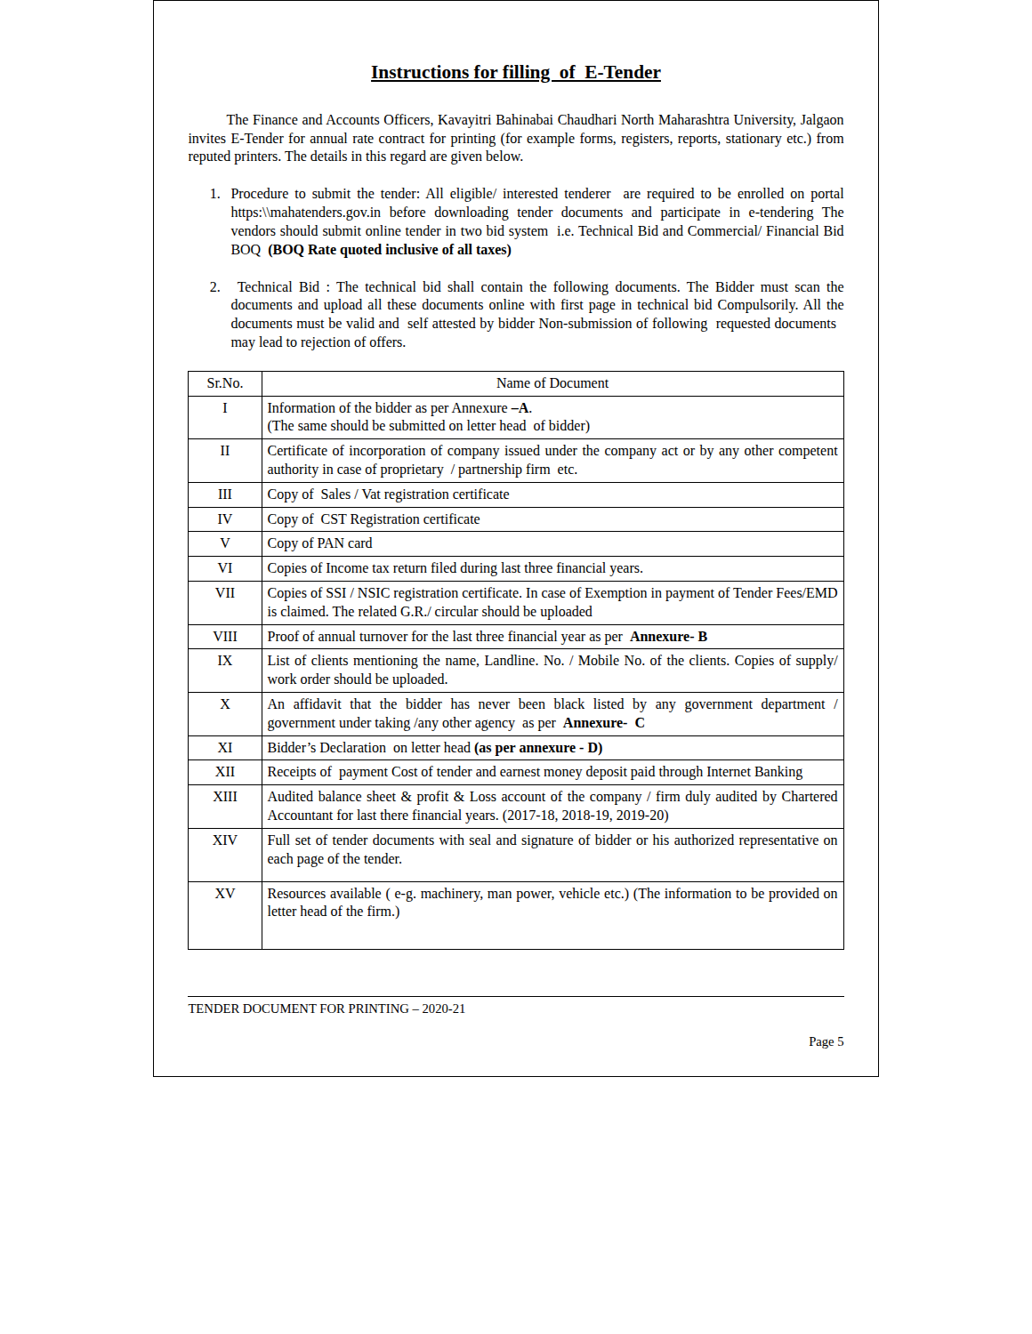Instructions for filling of E-Tender
The Finance and Accounts Officers, Kavayitri Bahinabai Chaudhari North Maharashtra University, Jalgaon invites E-Tender for annual rate contract for printing (for example forms, registers, reports, stationary etc.) from reputed printers. The details in this regard are given below.
Procedure to submit the tender: All eligible/ interested tenderer are required to be enrolled on portal https:\\mahatenders.gov.in before downloading tender documents and participate in e-tendering The vendors should submit online tender in two bid system i.e. Technical Bid and Commercial/ Financial Bid BOQ (BOQ Rate quoted inclusive of all taxes)
Technical Bid : The technical bid shall contain the following documents. The Bidder must scan the documents and upload all these documents online with first page in technical bid Compulsorily. All the documents must be valid and self attested by bidder Non-submission of following requested documents may lead to rejection of offers.
| Sr.No. | Name of Document |
| --- | --- |
| I | Information of the bidder as per Annexure –A . (The same should be submitted on letter head of bidder) |
| II | Certificate of incorporation of company issued under the company act or by any other competent authority in case of proprietary / partnership firm etc. |
| III | Copy of Sales / Vat registration certificate |
| IV | Copy of CST Registration certificate |
| V | Copy of PAN card |
| VI | Copies of Income tax return filed during last three financial years. |
| VII | Copies of SSI / NSIC registration certificate. In case of Exemption in payment of Tender Fees/EMD is claimed. The related G.R./ circular should be uploaded |
| VIII | Proof of annual turnover for the last three financial year as per Annexure- B |
| IX | List of clients mentioning the name, Landline. No. / Mobile No. of the clients. Copies of supply/ work order should be uploaded. |
| X | An affidavit that the bidder has never been black listed by any government department / government under taking /any other agency as per Annexure- C |
| XI | Bidder’s Declaration on letter head (as per annexure - D) |
| XII | Receipts of payment Cost of tender and earnest money deposit paid through Internet Banking |
| XIII | Audited balance sheet & profit & Loss account of the company / firm duly audited by Chartered Accountant for last there financial years. (2017-18, 2018-19, 2019-20) |
| XIV | Full set of tender documents with seal and signature of bidder or his authorized representative on each page of the tender. |
| XV | Resources available ( e-g. machinery, man power, vehicle etc.) (The information to be provided on letter head of the firm.) |
TENDER DOCUMENT FOR PRINTING – 2020-21
Page 5